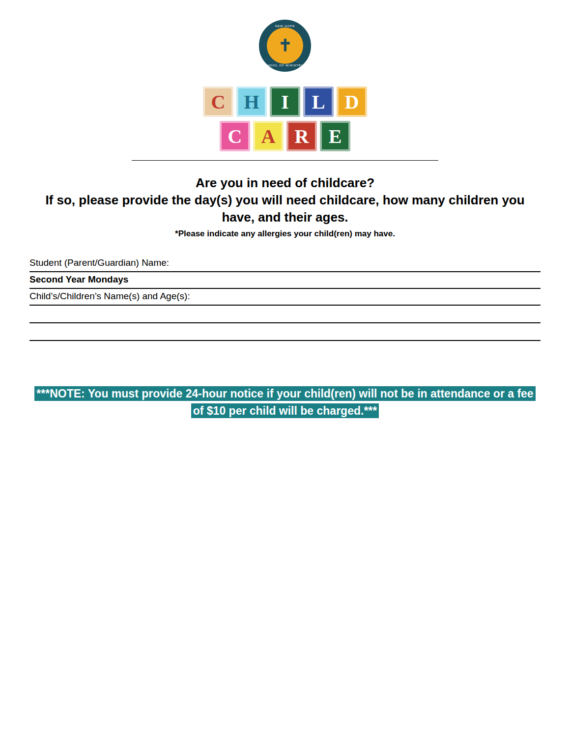New Hope
✝
School of Ministries
C
H
I
L
D
C
A
R
E
Are you in need of childcare?
If so, please provide the day(s) you will need childcare, how many children you have, and their ages.
*Please indicate any allergies your child(ren) may have.
Student (Parent/Guardian) Name:
Second Year Mondays
Child’s/Children’s Name(s) and Age(s):
***NOTE: You must provide 24-hour notice if your child(ren) will not be in attendance or a fee of $10 per child will be charged.***